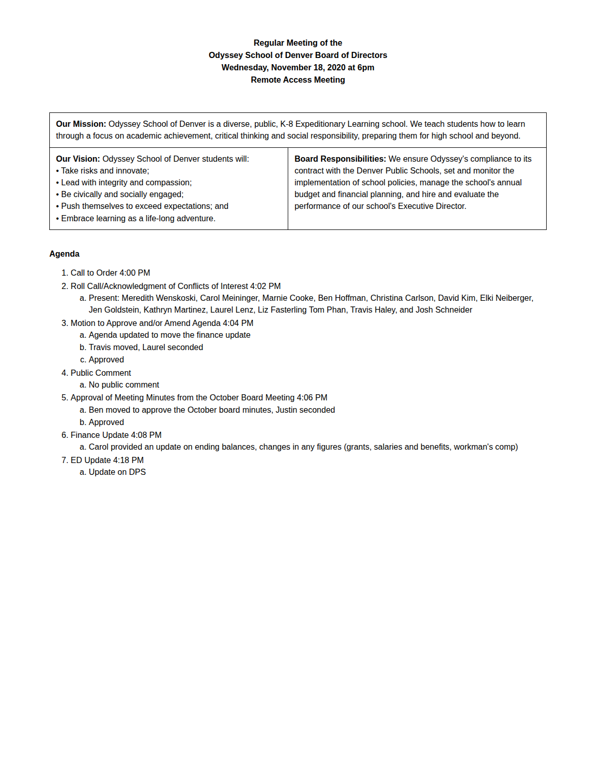Regular Meeting of the
Odyssey School of Denver Board of Directors
Wednesday, November 18, 2020 at 6pm
Remote Access Meeting
| Our Mission: Odyssey School of Denver is a diverse, public, K-8 Expeditionary Learning school. We teach students how to learn through a focus on academic achievement, critical thinking and social responsibility, preparing them for high school and beyond. |
| Our Vision: Odyssey School of Denver students will: • Take risks and innovate; • Lead with integrity and compassion; • Be civically and socially engaged; • Push themselves to exceed expectations; and • Embrace learning as a life-long adventure. | Board Responsibilities: We ensure Odyssey's compliance to its contract with the Denver Public Schools, set and monitor the implementation of school policies, manage the school's annual budget and financial planning, and hire and evaluate the performance of our school's Executive Director. |
Agenda
Call to Order 4:00 PM
Roll Call/Acknowledgment of Conflicts of Interest 4:02 PM
Present: Meredith Wenskoski, Carol Meininger, Marnie Cooke, Ben Hoffman, Christina Carlson, David Kim, Elki Neiberger, Jen Goldstein, Kathryn Martinez, Laurel Lenz, Liz Fasterling Tom Phan, Travis Haley, and Josh Schneider
Motion to Approve and/or Amend Agenda 4:04 PM
Agenda updated to move the finance update
Travis moved, Laurel seconded
Approved
Public Comment
No public comment
Approval of Meeting Minutes from the October Board Meeting 4:06 PM
Ben moved to approve the October board minutes, Justin seconded
Approved
Finance Update 4:08 PM
Carol provided an update on ending balances, changes in any figures (grants, salaries and benefits, workman's comp)
ED Update 4:18 PM
Update on DPS